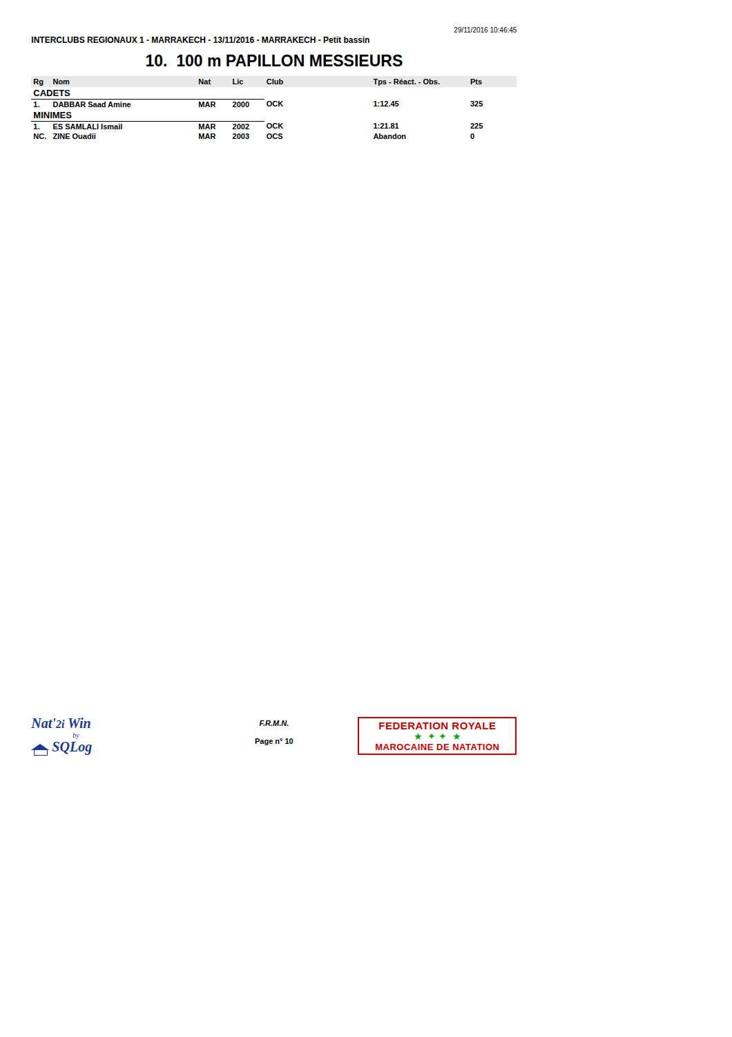29/11/2016 10:46:45
INTERCLUBS REGIONAUX 1 - MARRAKECH - 13/11/2016 - MARRAKECH - Petit bassin
10. 100 m PAPILLON MESSIEURS
| Rg | Nom | Nat | Lic | Club | Tps - Réact. - Obs. | Pts |
| --- | --- | --- | --- | --- | --- | --- |
| CADETS | |
| 1. | DABBAR Saad Amine | MAR | 2000 | OCK | 1:12.45 | 325 |
| MINIMES | |
| 1. | ES SAMLALI Ismail | MAR | 2002 | OCK | 1:21.81 | 225 |
| NC. | ZINE Ouadii | MAR | 2003 | OCS | Abandon | 0 |
Nat'2i Win
by
SQLog
F.R.M.N.
Page n° 10
FEDERATION ROYALE
★ ✦ ✦ ★
MAROCAINE DE NATATION